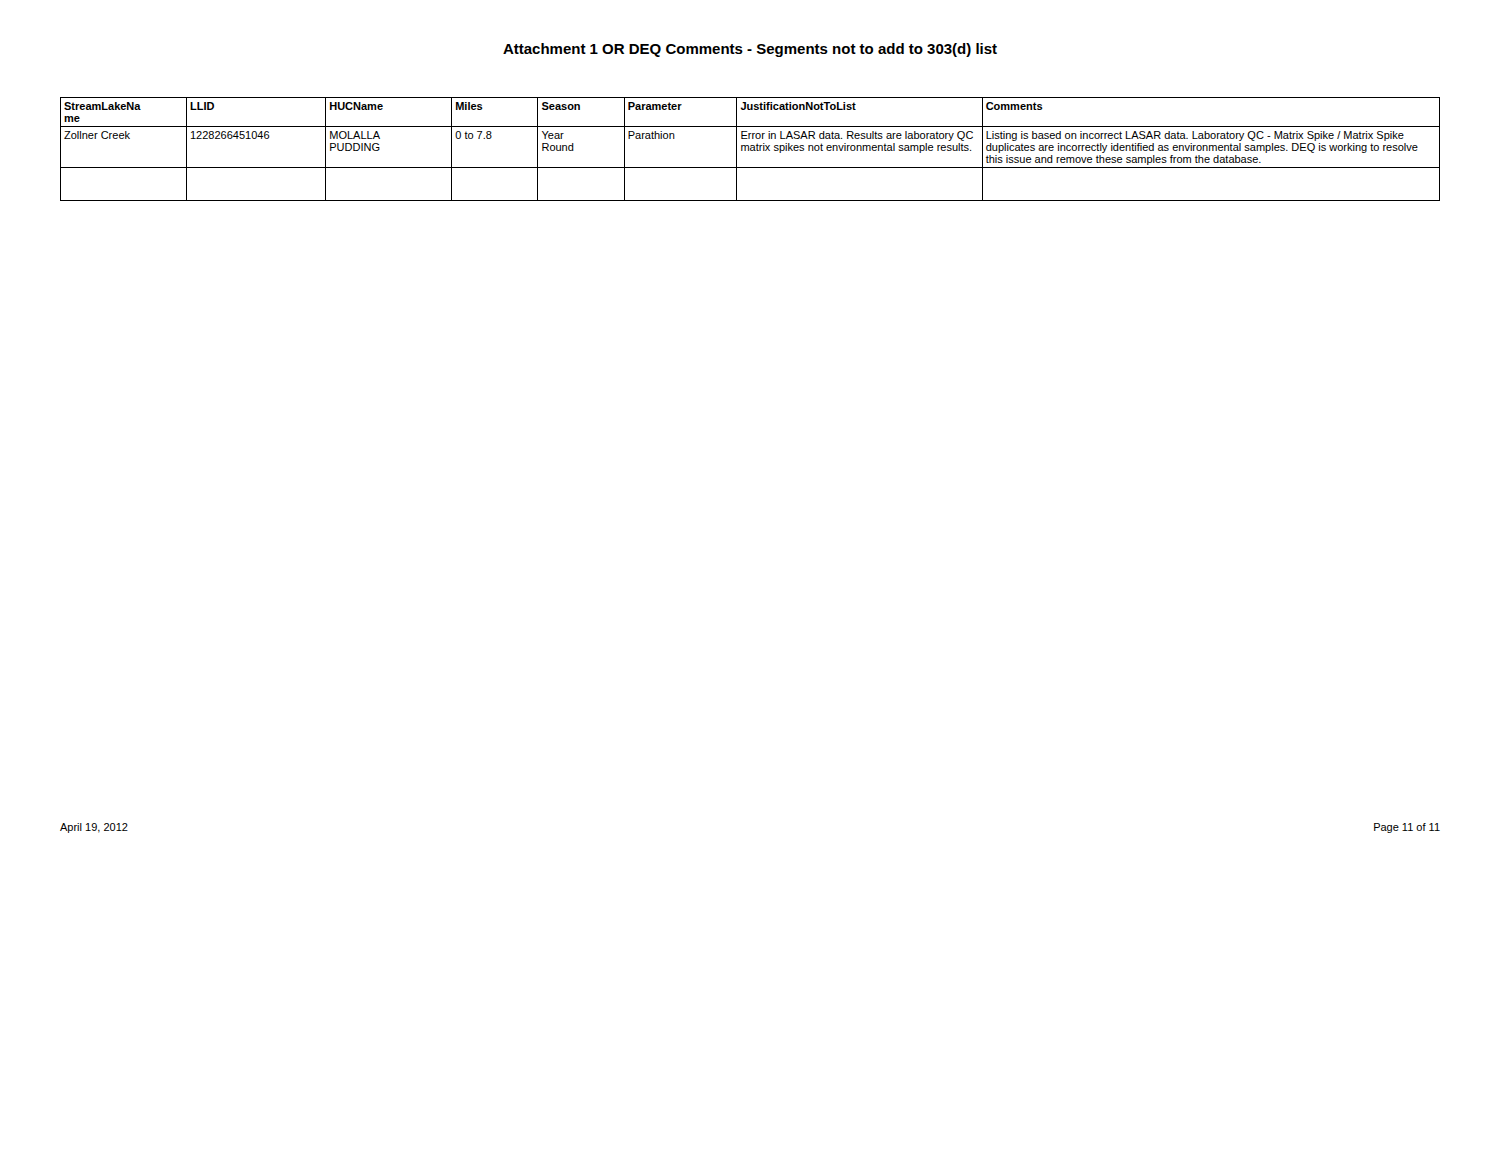Attachment 1 OR DEQ Comments - Segments not to add to 303(d) list
| StreamLakeNa me | LLID | HUCName | Miles | Season | Parameter | JustificationNotToList | Comments |
| --- | --- | --- | --- | --- | --- | --- | --- |
| Zollner Creek | 1228266451046 | MOLALLA PUDDING | 0 to 7.8 | Year Round | Parathion | Error in LASAR data. Results are laboratory QC matrix spikes not environmental sample results. | Listing is based on incorrect LASAR data. Laboratory QC - Matrix Spike / Matrix Spike duplicates are incorrectly identified as environmental samples. DEQ is working to resolve this issue and remove these samples from the database. |
April 19, 2012 Page 11 of 11